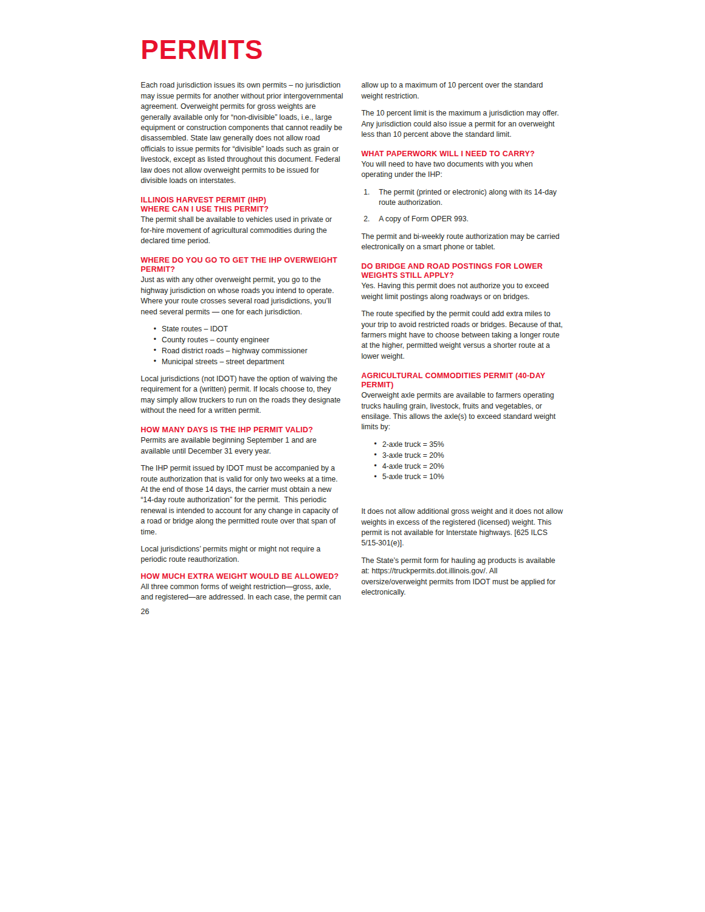PERMITS
Each road jurisdiction issues its own permits – no jurisdiction may issue permits for another without prior intergovernmental agreement. Overweight permits for gross weights are generally available only for “non-divisible” loads, i.e., large equipment or construction components that cannot readily be disassembled. State law generally does not allow road officials to issue permits for “divisible” loads such as grain or livestock, except as listed throughout this document. Federal law does not allow overweight permits to be issued for divisible loads on interstates.
ILLINOIS HARVEST PERMIT (IHP)
WHERE CAN I USE THIS PERMIT?
The permit shall be available to vehicles used in private or for-hire movement of agricultural commodities during the declared time period.
WHERE DO YOU GO TO GET THE IHP OVERWEIGHT PERMIT?
Just as with any other overweight permit, you go to the highway jurisdiction on whose roads you intend to operate. Where your route crosses several road jurisdictions, you’ll need several permits — one for each jurisdiction.
State routes – IDOT
County routes – county engineer
Road district roads – highway commissioner
Municipal streets – street department
Local jurisdictions (not IDOT) have the option of waiving the requirement for a (written) permit. If locals choose to, they may simply allow truckers to run on the roads they designate without the need for a written permit.
HOW MANY DAYS IS THE IHP PERMIT VALID?
Permits are available beginning September 1 and are available until December 31 every year.
The IHP permit issued by IDOT must be accompanied by a route authorization that is valid for only two weeks at a time. At the end of those 14 days, the carrier must obtain a new “14-day route authorization” for the permit. This periodic renewal is intended to account for any change in capacity of a road or bridge along the permitted route over that span of time.
Local jurisdictions’ permits might or might not require a periodic route reauthorization.
HOW MUCH EXTRA WEIGHT WOULD BE ALLOWED?
All three common forms of weight restriction—gross, axle, and registered—are addressed. In each case, the permit can allow up to a maximum of 10 percent over the standard weight restriction.
The 10 percent limit is the maximum a jurisdiction may offer. Any jurisdiction could also issue a permit for an overweight less than 10 percent above the standard limit.
WHAT PAPERWORK WILL I NEED TO CARRY?
You will need to have two documents with you when operating under the IHP:
The permit (printed or electronic) along with its 14-day route authorization.
A copy of Form OPER 993.
The permit and bi-weekly route authorization may be carried electronically on a smart phone or tablet.
DO BRIDGE AND ROAD POSTINGS FOR LOWER WEIGHTS STILL APPLY?
Yes. Having this permit does not authorize you to exceed weight limit postings along roadways or on bridges.
The route specified by the permit could add extra miles to your trip to avoid restricted roads or bridges. Because of that, farmers might have to choose between taking a longer route at the higher, permitted weight versus a shorter route at a lower weight.
AGRICULTURAL COMMODITIES PERMIT (40-DAY PERMIT)
Overweight axle permits are available to farmers operating trucks hauling grain, livestock, fruits and vegetables, or ensilage. This allows the axle(s) to exceed standard weight limits by:
2-axle truck = 35%
3-axle truck = 20%
4-axle truck = 20%
5-axle truck = 10%
It does not allow additional gross weight and it does not allow weights in excess of the registered (licensed) weight. This permit is not available for Interstate highways. [625 ILCS 5/15-301(e)].
The State’s permit form for hauling ag products is available at: https://truckpermits.dot.illinois.gov/. All oversize/overweight permits from IDOT must be applied for electronically.
26